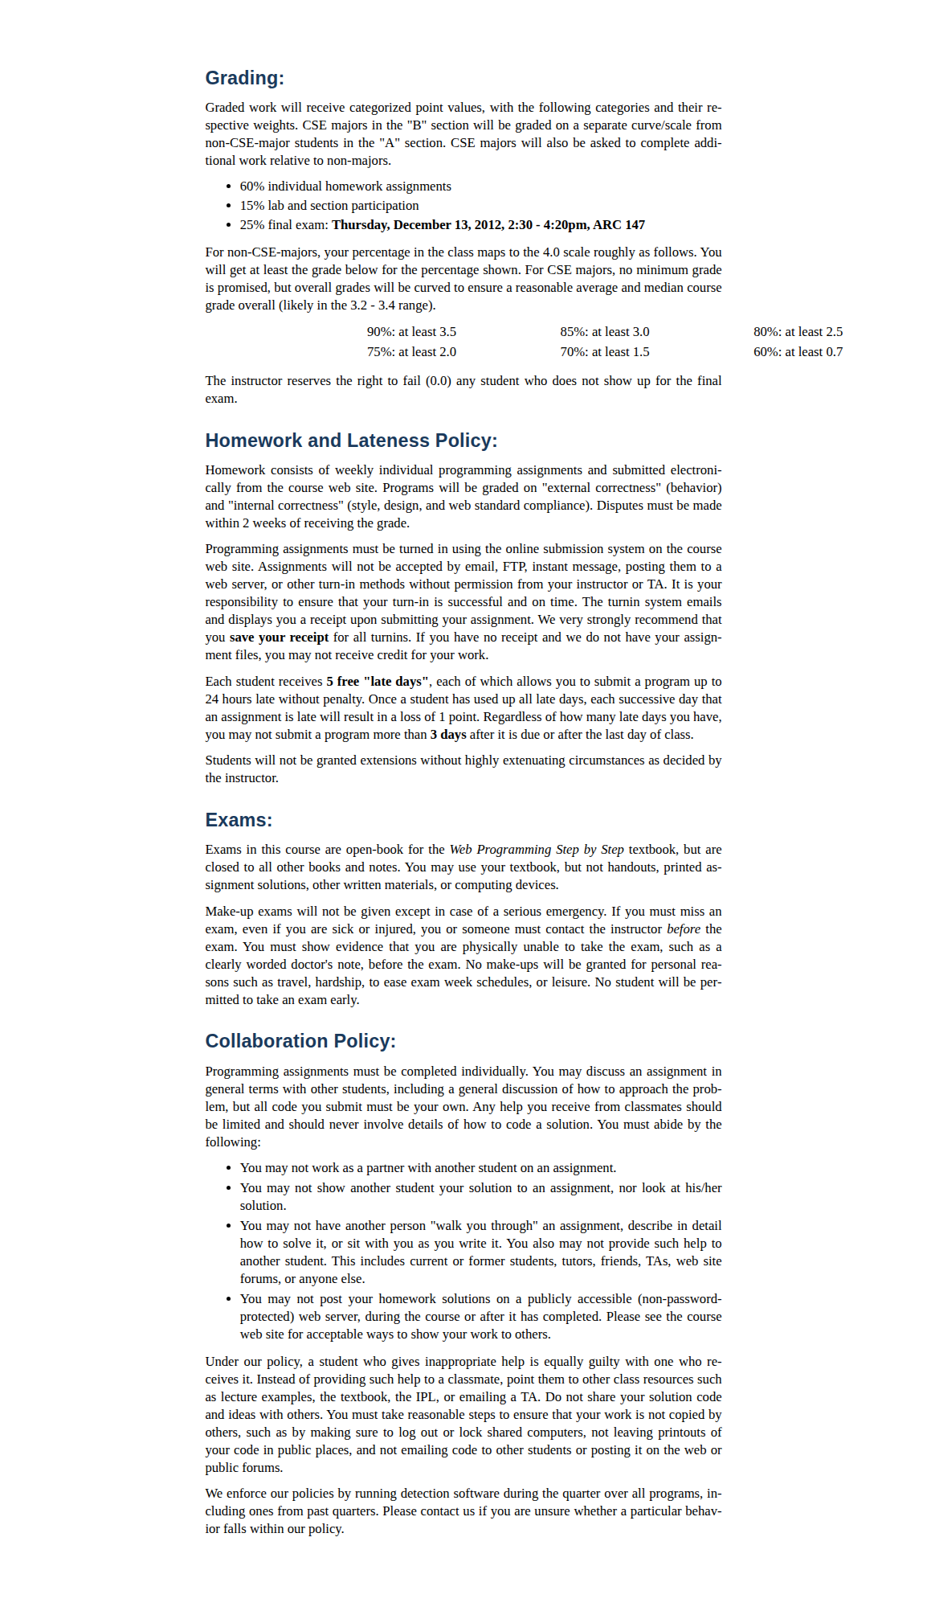Grading:
Graded work will receive categorized point values, with the following categories and their respective weights. CSE majors in the "B" section will be graded on a separate curve/scale from non-CSE-major students in the "A" section. CSE majors will also be asked to complete additional work relative to non-majors.
60% individual homework assignments
15% lab and section participation
25% final exam: Thursday, December 13, 2012, 2:30 - 4:20pm, ARC 147
For non-CSE-majors, your percentage in the class maps to the 4.0 scale roughly as follows. You will get at least the grade below for the percentage shown. For CSE majors, no minimum grade is promised, but overall grades will be curved to ensure a reasonable average and median course grade overall (likely in the 3.2 - 3.4 range).
| 90%: at least 3.5 | 85%: at least 3.0 | 80%: at least 2.5 |
| 75%: at least 2.0 | 70%: at least 1.5 | 60%: at least 0.7 |
The instructor reserves the right to fail (0.0) any student who does not show up for the final exam.
Homework and Lateness Policy:
Homework consists of weekly individual programming assignments and submitted electronically from the course web site. Programs will be graded on "external correctness" (behavior) and "internal correctness" (style, design, and web standard compliance). Disputes must be made within 2 weeks of receiving the grade.
Programming assignments must be turned in using the online submission system on the course web site. Assignments will not be accepted by email, FTP, instant message, posting them to a web server, or other turn-in methods without permission from your instructor or TA. It is your responsibility to ensure that your turn-in is successful and on time. The turnin system emails and displays you a receipt upon submitting your assignment. We very strongly recommend that you save your receipt for all turnins. If you have no receipt and we do not have your assignment files, you may not receive credit for your work.
Each student receives 5 free "late days", each of which allows you to submit a program up to 24 hours late without penalty. Once a student has used up all late days, each successive day that an assignment is late will result in a loss of 1 point. Regardless of how many late days you have, you may not submit a program more than 3 days after it is due or after the last day of class.
Students will not be granted extensions without highly extenuating circumstances as decided by the instructor.
Exams:
Exams in this course are open-book for the Web Programming Step by Step textbook, but are closed to all other books and notes. You may use your textbook, but not handouts, printed assignment solutions, other written materials, or computing devices.
Make-up exams will not be given except in case of a serious emergency. If you must miss an exam, even if you are sick or injured, you or someone must contact the instructor before the exam. You must show evidence that you are physically unable to take the exam, such as a clearly worded doctor's note, before the exam. No make-ups will be granted for personal reasons such as travel, hardship, to ease exam week schedules, or leisure. No student will be permitted to take an exam early.
Collaboration Policy:
Programming assignments must be completed individually. You may discuss an assignment in general terms with other students, including a general discussion of how to approach the problem, but all code you submit must be your own. Any help you receive from classmates should be limited and should never involve details of how to code a solution. You must abide by the following:
You may not work as a partner with another student on an assignment.
You may not show another student your solution to an assignment, nor look at his/her solution.
You may not have another person "walk you through" an assignment, describe in detail how to solve it, or sit with you as you write it. You also may not provide such help to another student. This includes current or former students, tutors, friends, TAs, web site forums, or anyone else.
You may not post your homework solutions on a publicly accessible (non-password-protected) web server, during the course or after it has completed. Please see the course web site for acceptable ways to show your work to others.
Under our policy, a student who gives inappropriate help is equally guilty with one who receives it. Instead of providing such help to a classmate, point them to other class resources such as lecture examples, the textbook, the IPL, or emailing a TA. Do not share your solution code and ideas with others. You must take reasonable steps to ensure that your work is not copied by others, such as by making sure to log out or lock shared computers, not leaving printouts of your code in public places, and not emailing code to other students or posting it on the web or public forums.
We enforce our policies by running detection software during the quarter over all programs, including ones from past quarters. Please contact us if you are unsure whether a particular behavior falls within our policy.